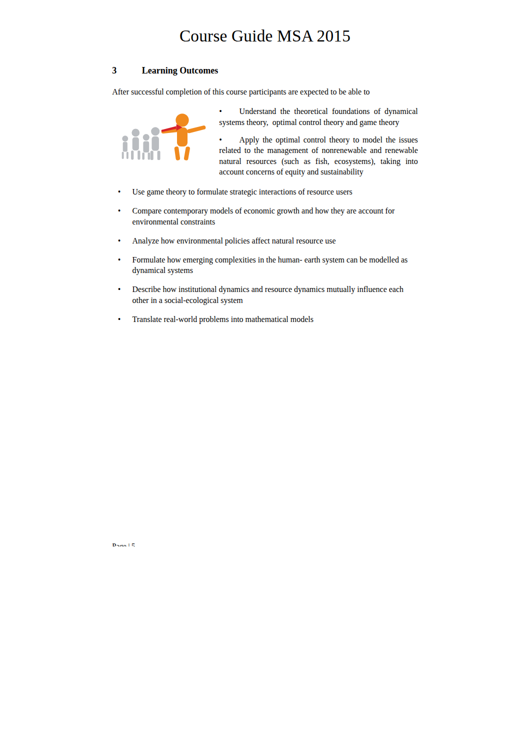Course Guide MSA 2015
3 Learning Outcomes
After successful completion of this course participants are expected to be able to
•Understand the theoretical foundations of dynamical systems theory, optimal control theory and game theory
•Apply the optimal control theory to model the issues related to the management of nonrenewable and renewable natural resources (such as fish, ecosystems), taking into account concerns of equity and sustainability
Use game theory to formulate strategic interactions of resource users
Compare contemporary models of economic growth and how they are account for environmental constraints
Analyze how environmental policies affect natural resource use
Formulate how emerging complexities in the human- earth system can be modelled as dynamical systems
Describe how institutional dynamics and resource dynamics mutually influence each other in a social-ecological system
Translate real-world problems into mathematical models
Page | 5